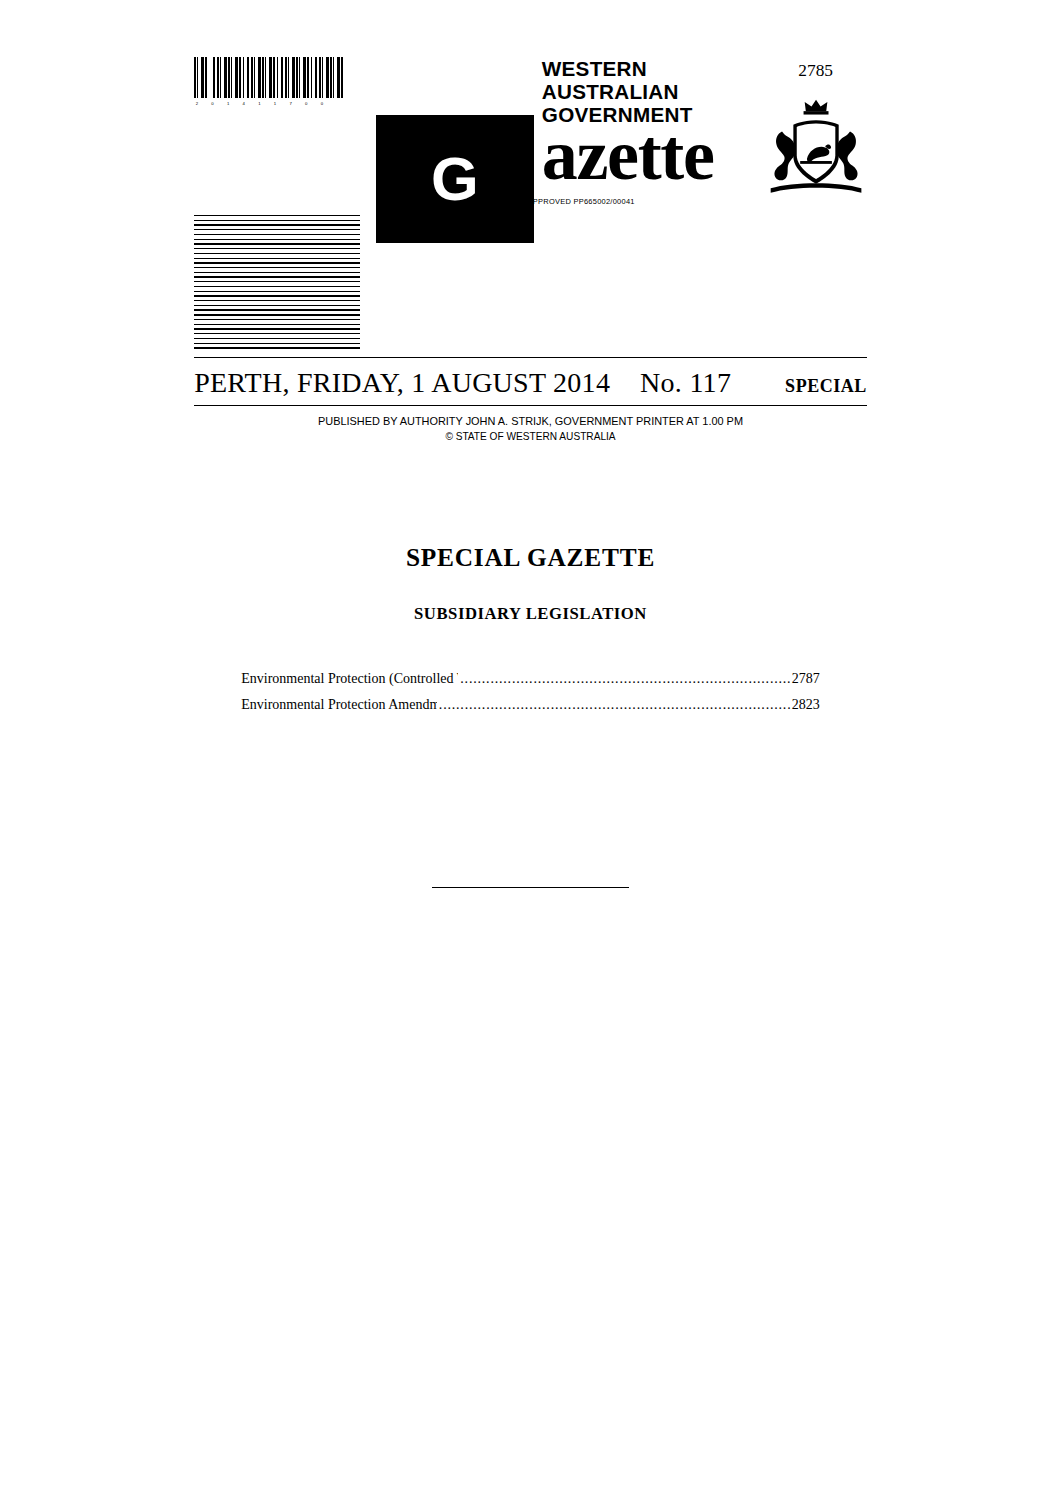2 0 1 4 1 1 7 0 0
WESTERN
AUSTRALIAN
GOVERNMENT
G
azette
ISSN 1448-949X PRINT POST APPROVED PP665002/00041
2785
PERTH, FRIDAY, 1 AUGUST 2014 No. 117
SPECIAL
PUBLISHED BY AUTHORITY JOHN A. STRIJK, GOVERNMENT PRINTER AT 1.00 PM
© STATE OF WESTERN AUSTRALIA
SPECIAL GAZETTE
SUBSIDIARY LEGISLATION
Environmental Protection (Controlled Waste) Amendment Regulations 2014 ....................................................................................................................................................... 2787
Environmental Protection Amendment Regulations (No. 3) 2014 ....................................................................................................................................................... 2823